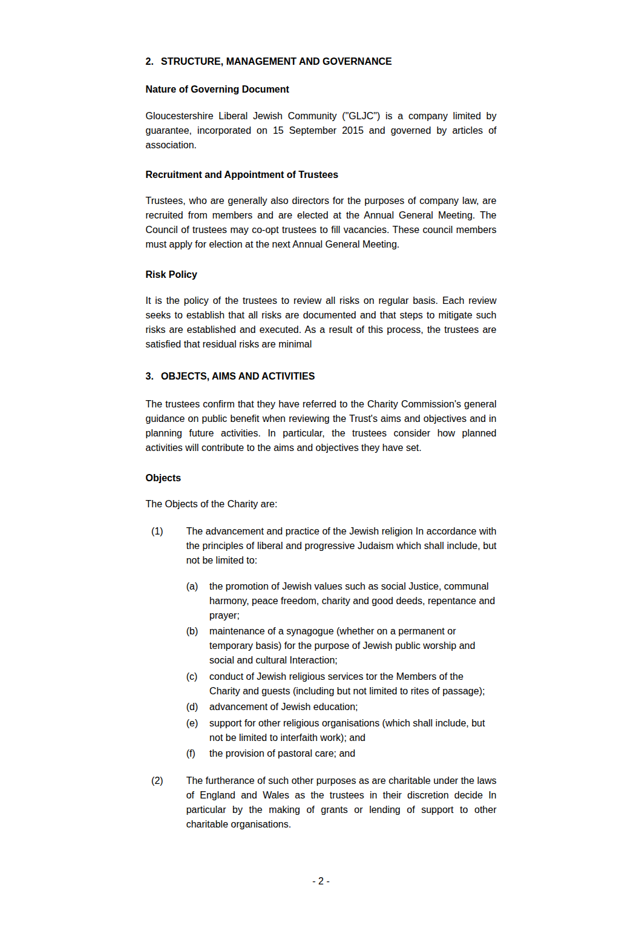2. Structure, Management and Governance
Nature of Governing Document
Gloucestershire Liberal Jewish Community ("GLJC") is a company limited by guarantee, incorporated on 15 September 2015 and governed by articles of association.
Recruitment and Appointment of Trustees
Trustees, who are generally also directors for the purposes of company law, are recruited from members and are elected at the Annual General Meeting. The Council of trustees may co-opt trustees to fill vacancies. These council members must apply for election at the next Annual General Meeting.
Risk Policy
It is the policy of the trustees to review all risks on regular basis. Each review seeks to establish that all risks are documented and that steps to mitigate such risks are established and executed. As a result of this process, the trustees are satisfied that residual risks are minimal
3. Objects, Aims and Activities
The trustees confirm that they have referred to the Charity Commission's general guidance on public benefit when reviewing the Trust's aims and objectives and in planning future activities. In particular, the trustees consider how planned activities will contribute to the aims and objectives they have set.
Objects
The Objects of the Charity are:
(1) The advancement and practice of the Jewish religion In accordance with the principles of liberal and progressive Judaism which shall include, but not be limited to:
(a) the promotion of Jewish values such as social Justice, communal harmony, peace freedom, charity and good deeds, repentance and prayer;
(b) maintenance of a synagogue (whether on a permanent or temporary basis) for the purpose of Jewish public worship and social and cultural Interaction;
(c) conduct of Jewish religious services tor the Members of the Charity and guests (including but not limited to rites of passage);
(d) advancement of Jewish education;
(e) support for other religious organisations (which shall include, but not be limited to interfaith work); and
(f) the provision of pastoral care; and
(2) The furtherance of such other purposes as are charitable under the laws of England and Wales as the trustees in their discretion decide In particular by the making of grants or lending of support to other charitable organisations.
- 2 -